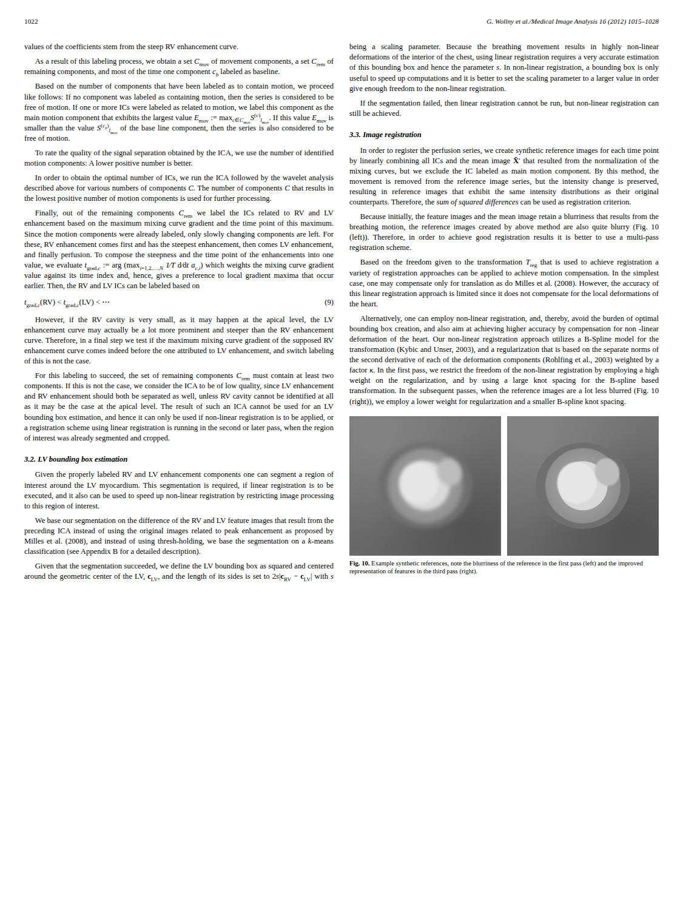1022 G. Wollny et al./Medical Image Analysis 16 (2012) 1015–1028
values of the coefficients stem from the steep RV enhancement curve.
As a result of this labeling process, we obtain a set Cmov of movement components, a set Crem of remaining components, and most of the time one component cb labeled as baseline.
Based on the number of components that have been labeled as to contain motion, we proceed like follows: If no component was labeled as containing motion, then the series is considered to be free of motion. If one or more ICs were labeled as related to motion, we label this component as the main motion component that exhibits the largest value Emov := maxc∈CmovS(c)lmov. If this value Emov is smaller than the value S(cb)lmov of the base line component, then the series is also considered to be free of motion.
To rate the quality of the signal separation obtained by the ICA, we use the number of identified motion components: A lower positive number is better.
In order to obtain the optimal number of ICs, we run the ICA followed by the wavelet analysis described above for various numbers of components C. The number of components C that results in the lowest positive number of motion components is used for further processing.
Finally, out of the remaining components Crem we label the ICs related to RV and LV enhancement based on the maximum mixing curve gradient and the time point of this maximum. Since the motion components were already labeled, only slowly changing components are left. For these, RV enhancement comes first and has the steepest enhancement, then comes LV enhancement, and finally perfusion. To compose the steepness and the time point of the enhancements into one value, we evaluate tgrad,c := arg (maxi=1,2,…,N 1⁄T d⁄dt ac,i) which weights the mixing curve gradient value against its time index and, hence, gives a preference to local gradient maxima that occur earlier. Then, the RV and LV ICs can be labeled based on
tgrad,c(RV) < tgrad,c(LV) < ⋯ (9)
However, if the RV cavity is very small, as it may happen at the apical level, the LV enhancement curve may actually be a lot more prominent and steeper than the RV enhancement curve. Therefore, in a final step we test if the maximum mixing curve gradient of the supposed RV enhancement curve comes indeed before the one attributed to LV enhancement, and switch labeling of this is not the case.
For this labeling to succeed, the set of remaining components Crem must contain at least two components. If this is not the case, we consider the ICA to be of low quality, since LV enhancement and RV enhancement should both be separated as well, unless RV cavity cannot be identified at all as it may be the case at the apical level. The result of such an ICA cannot be used for an LV bounding box estimation, and hence it can only be used if non-linear registration is to be applied, or a registration scheme using linear registration is running in the second or later pass, when the region of interest was already segmented and cropped.
3.2. LV bounding box estimation
Given the properly labeled RV and LV enhancement components one can segment a region of interest around the LV myocardium. This segmentation is required, if linear registration is to be executed, and it also can be used to speed up non-linear registration by restricting image processing to this region of interest.
We base our segmentation on the difference of the RV and LV feature images that result from the preceding ICA instead of using the original images related to peak enhancement as proposed by Milles et al. (2008), and instead of using thresh-holding, we base the segmentation on a k-means classification (see Appendix B for a detailed description).
Given that the segmentation succeeded, we define the LV bounding box as squared and centered around the geometric center of the LV, cLV, and the length of its sides is set to 2s|cRV − cLV| with s being a scaling parameter. Because the breathing movement results in highly non-linear deformations of the interior of the chest, using linear registration requires a very accurate estimation of this bounding box and hence the parameter s. In non-linear registration, a bounding box is only useful to speed up computations and it is better to set the scaling parameter to a larger value in order give enough freedom to the non-linear registration.
If the segmentation failed, then linear registration cannot be run, but non-linear registration can still be achieved.
3.3. Image registration
In order to register the perfusion series, we create synthetic reference images for each time point by linearly combining all ICs and the mean image X̄′ that resulted from the normalization of the mixing curves, but we exclude the IC labeled as main motion component. By this method, the movement is removed from the reference image series, but the intensity change is preserved, resulting in reference images that exhibit the same intensity distributions as their original counterparts. Therefore, the sum of squared differences can be used as registration criterion.
Because initially, the feature images and the mean image retain a blurriness that results from the breathing motion, the reference images created by above method are also quite blurry (Fig. 10 (left)). Therefore, in order to achieve good registration results it is better to use a multi-pass registration scheme.
Based on the freedom given to the transformation Treg that is used to achieve registration a variety of registration approaches can be applied to achieve motion compensation. In the simplest case, one may compensate only for translation as do Milles et al. (2008). However, the accuracy of this linear registration approach is limited since it does not compensate for the local deformations of the heart.
Alternatively, one can employ non-linear registration, and, thereby, avoid the burden of optimal bounding box creation, and also aim at achieving higher accuracy by compensation for non -linear deformation of the heart. Our non-linear registration approach utilizes a B-Spline model for the transformation (Kybic and Unser, 2003), and a regularization that is based on the separate norms of the second derivative of each of the deformation components (Rohlfing et al., 2003) weighted by a factor κ. In the first pass, we restrict the freedom of the non-linear registration by employing a high weight on the regularization, and by using a large knot spacing for the B-spline based transformation. In the subsequent passes, when the reference images are a lot less blurred (Fig. 10 (right)), we employ a lower weight for regularization and a smaller B-spline knot spacing.
Fig. 10. Example synthetic references, note the blurriness of the reference in the first pass (left) and the improved representation of features in the third pass (right).